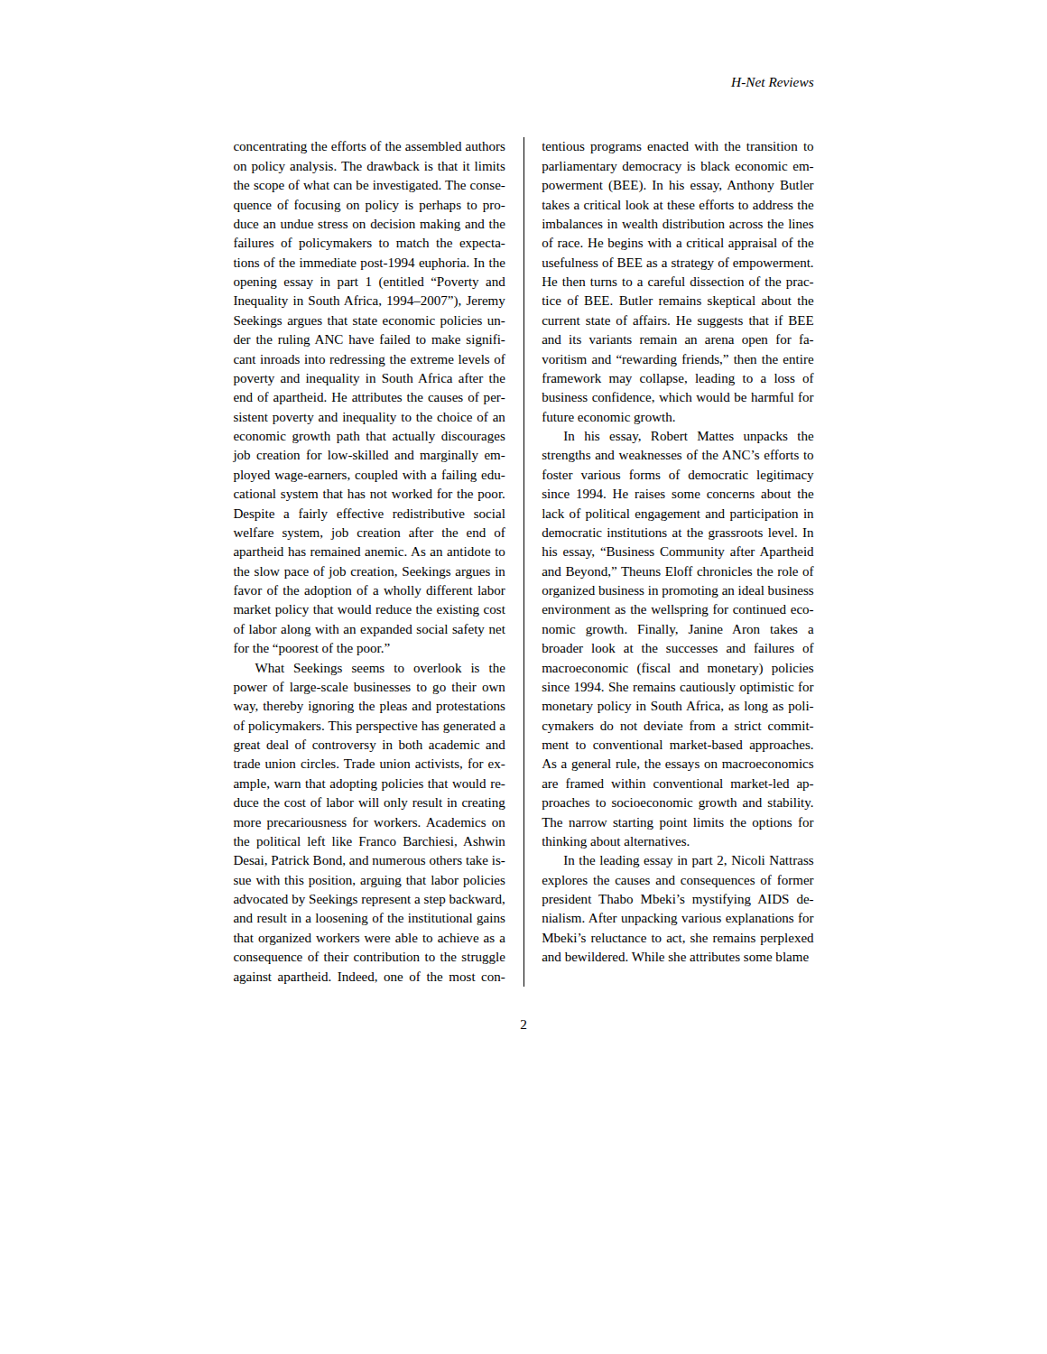H-Net Reviews
concentrating the efforts of the assembled authors on policy analysis. The drawback is that it limits the scope of what can be investigated. The consequence of focusing on policy is perhaps to produce an undue stress on decision making and the failures of policymakers to match the expectations of the immediate post-1994 euphoria. In the opening essay in part 1 (entitled “Poverty and Inequality in South Africa, 1994–2007”), Jeremy Seekings argues that state economic policies under the ruling ANC have failed to make significant inroads into redressing the extreme levels of poverty and inequality in South Africa after the end of apartheid. He attributes the causes of persistent poverty and inequality to the choice of an economic growth path that actually discourages job creation for low-skilled and marginally employed wage-earners, coupled with a failing educational system that has not worked for the poor. Despite a fairly effective redistributive social welfare system, job creation after the end of apartheid has remained anemic. As an antidote to the slow pace of job creation, Seekings argues in favor of the adoption of a wholly different labor market policy that would reduce the existing cost of labor along with an expanded social safety net for the “poorest of the poor.”
What Seekings seems to overlook is the power of large-scale businesses to go their own way, thereby ignoring the pleas and protestations of policymakers. This perspective has generated a great deal of controversy in both academic and trade union circles. Trade union activists, for example, warn that adopting policies that would reduce the cost of labor will only result in creating more precariousness for workers. Academics on the political left like Franco Barchiesi, Ashwin Desai, Patrick Bond, and numerous others take issue with this position, arguing that labor policies advocated by Seekings represent a step backward, and result in a loosening of the institutional gains that organized workers were able to achieve as a consequence of their contribution to the struggle against apartheid. Indeed, one of the most contentious programs enacted with the transition to parliamentary democracy is black economic empowerment (BEE). In his essay, Anthony Butler takes a critical look at these efforts to address the imbalances in wealth distribution across the lines of race. He begins with a critical appraisal of the usefulness of BEE as a strategy of empowerment. He then turns to a careful dissection of the practice of BEE. Butler remains skeptical about the current state of affairs. He suggests that if BEE and its variants remain an arena open for favoritism and “rewarding friends,” then the entire framework may collapse, leading to a loss of business confidence, which would be harmful for future economic growth.
In his essay, Robert Mattes unpacks the strengths and weaknesses of the ANC’s efforts to foster various forms of democratic legitimacy since 1994. He raises some concerns about the lack of political engagement and participation in democratic institutions at the grassroots level. In his essay, “Business Community after Apartheid and Beyond,” Theuns Eloff chronicles the role of organized business in promoting an ideal business environment as the wellspring for continued economic growth. Finally, Janine Aron takes a broader look at the successes and failures of macroeconomic (fiscal and monetary) policies since 1994. She remains cautiously optimistic for monetary policy in South Africa, as long as policymakers do not deviate from a strict commitment to conventional market-based approaches. As a general rule, the essays on macroeconomics are framed within conventional market-led approaches to socioeconomic growth and stability. The narrow starting point limits the options for thinking about alternatives.
In the leading essay in part 2, Nicoli Nattrass explores the causes and consequences of former president Thabo Mbeki’s mystifying AIDS denialism. After unpacking various explanations for Mbeki’s reluctance to act, she remains perplexed and bewildered. While she attributes some blame
2